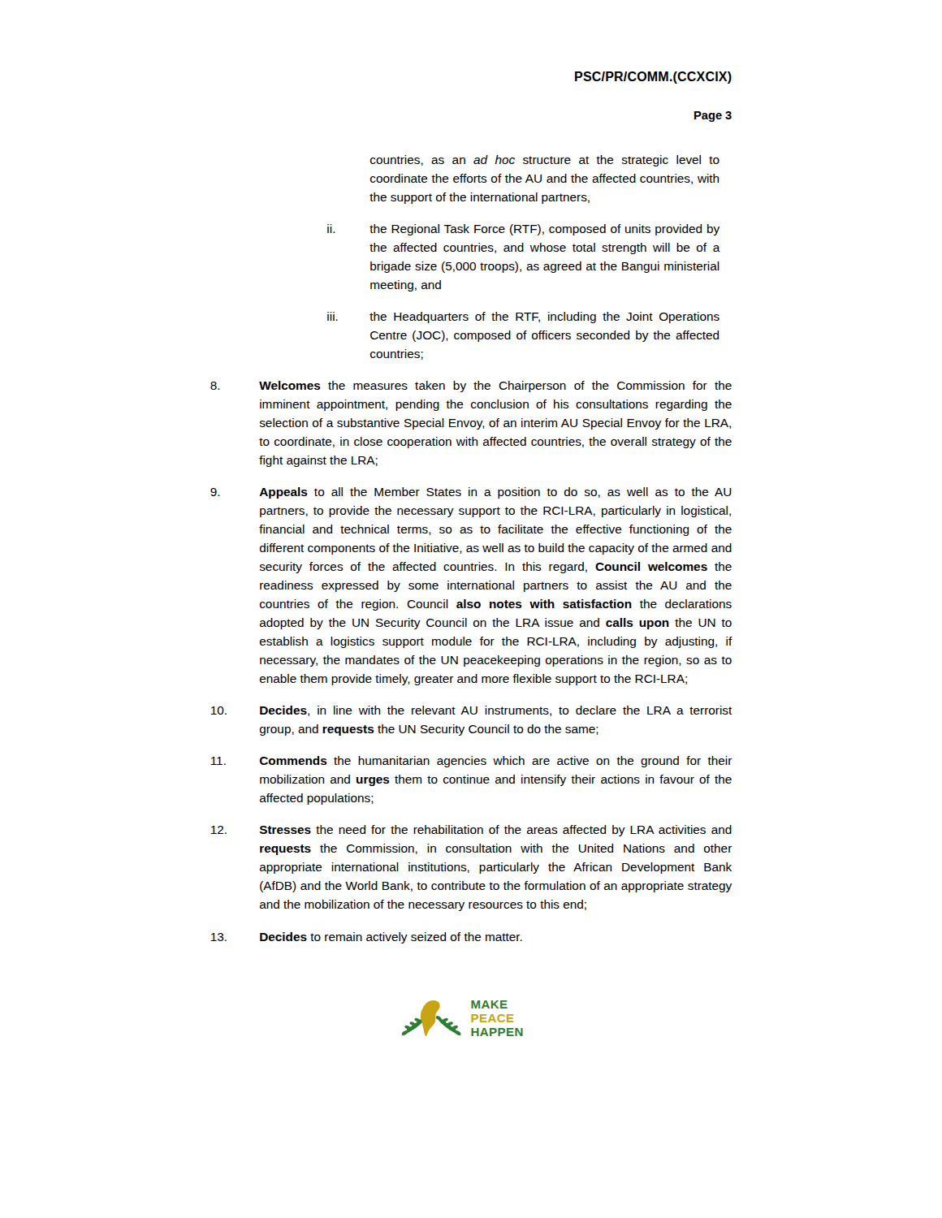PSC/PR/COMM.(CCXCIX)
Page 3
countries, as an ad hoc structure at the strategic level to coordinate the efforts of the AU and the affected countries, with the support of the international partners,
ii.
the Regional Task Force (RTF), composed of units provided by the affected countries, and whose total strength will be of a brigade size (5,000 troops), as agreed at the Bangui ministerial meeting, and
iii.
the Headquarters of the RTF, including the Joint Operations Centre (JOC), composed of officers seconded by the affected countries;
8.
Welcomes the measures taken by the Chairperson of the Commission for the imminent appointment, pending the conclusion of his consultations regarding the selection of a substantive Special Envoy, of an interim AU Special Envoy for the LRA, to coordinate, in close cooperation with affected countries, the overall strategy of the fight against the LRA;
9.
Appeals to all the Member States in a position to do so, as well as to the AU partners, to provide the necessary support to the RCI-LRA, particularly in logistical, financial and technical terms, so as to facilitate the effective functioning of the different components of the Initiative, as well as to build the capacity of the armed and security forces of the affected countries. In this regard, Council welcomes the readiness expressed by some international partners to assist the AU and the countries of the region. Council also notes with satisfaction the declarations adopted by the UN Security Council on the LRA issue and calls upon the UN to establish a logistics support module for the RCI-LRA, including by adjusting, if necessary, the mandates of the UN peacekeeping operations in the region, so as to enable them provide timely, greater and more flexible support to the RCI-LRA;
10.
Decides, in line with the relevant AU instruments, to declare the LRA a terrorist group, and requests the UN Security Council to do the same;
11.
Commends the humanitarian agencies which are active on the ground for their mobilization and urges them to continue and intensify their actions in favour of the affected populations;
12.
Stresses the need for the rehabilitation of the areas affected by LRA activities and requests the Commission, in consultation with the United Nations and other appropriate international institutions, particularly the African Development Bank (AfDB) and the World Bank, to contribute to the formulation of an appropriate strategy and the mobilization of the necessary resources to this end;
13.
Decides to remain actively seized of the matter.
MAKE PEACE HAPPEN